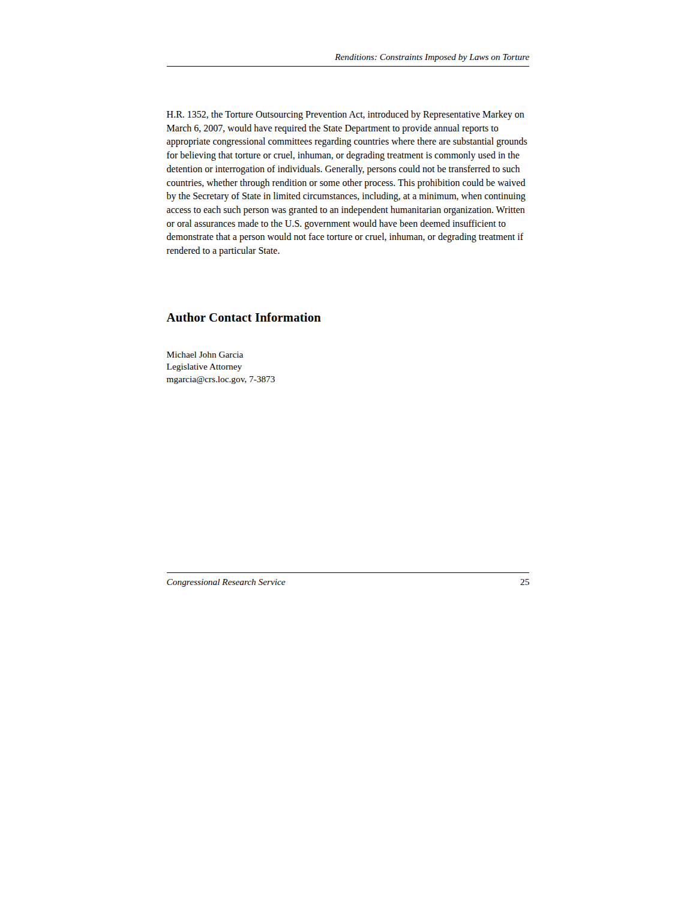Renditions: Constraints Imposed by Laws on Torture
H.R. 1352, the Torture Outsourcing Prevention Act, introduced by Representative Markey on March 6, 2007, would have required the State Department to provide annual reports to appropriate congressional committees regarding countries where there are substantial grounds for believing that torture or cruel, inhuman, or degrading treatment is commonly used in the detention or interrogation of individuals. Generally, persons could not be transferred to such countries, whether through rendition or some other process. This prohibition could be waived by the Secretary of State in limited circumstances, including, at a minimum, when continuing access to each such person was granted to an independent humanitarian organization. Written or oral assurances made to the U.S. government would have been deemed insufficient to demonstrate that a person would not face torture or cruel, inhuman, or degrading treatment if rendered to a particular State.
Author Contact Information
Michael John Garcia
Legislative Attorney
mgarcia@crs.loc.gov, 7-3873
Congressional Research Service 25